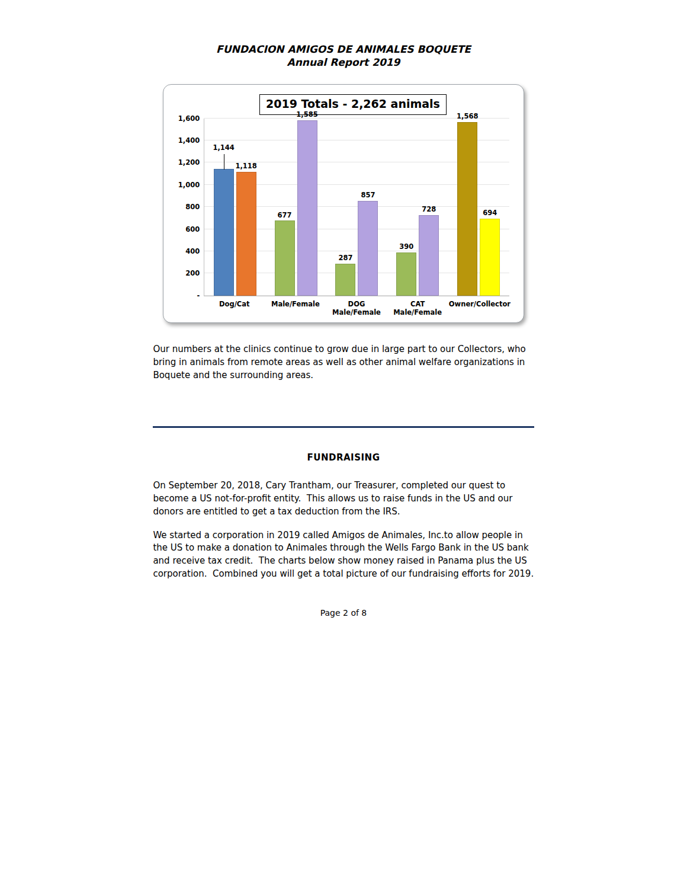FUNDACION AMIGOS DE ANIMALES BOQUETE Annual Report 2019
2019 Totals - 2,262 animals
-
200
400
600
800
1,000
1,200
1,400
1,600
1,144
1,118
677
1,585
287
857
390
728
1,568
694
Dog/Cat
Male/Female
DOG
Male/Female
CAT
Male/Female
Owner/Collector
Our numbers at the clinics continue to grow due in large part to our Collectors, who bring in animals from remote areas as well as other animal welfare organizations in Boquete and the surrounding areas.
FUNDRAISING
On September 20, 2018, Cary Trantham, our Treasurer, completed our quest to become a US not-for-profit entity. This allows us to raise funds in the US and our donors are entitled to get a tax deduction from the IRS.
We started a corporation in 2019 called Amigos de Animales, Inc.to allow people in the US to make a donation to Animales through the Wells Fargo Bank in the US bank and receive tax credit. The charts below show money raised in Panama plus the US corporation. Combined you will get a total picture of our fundraising efforts for 2019.
Page 2 of 8